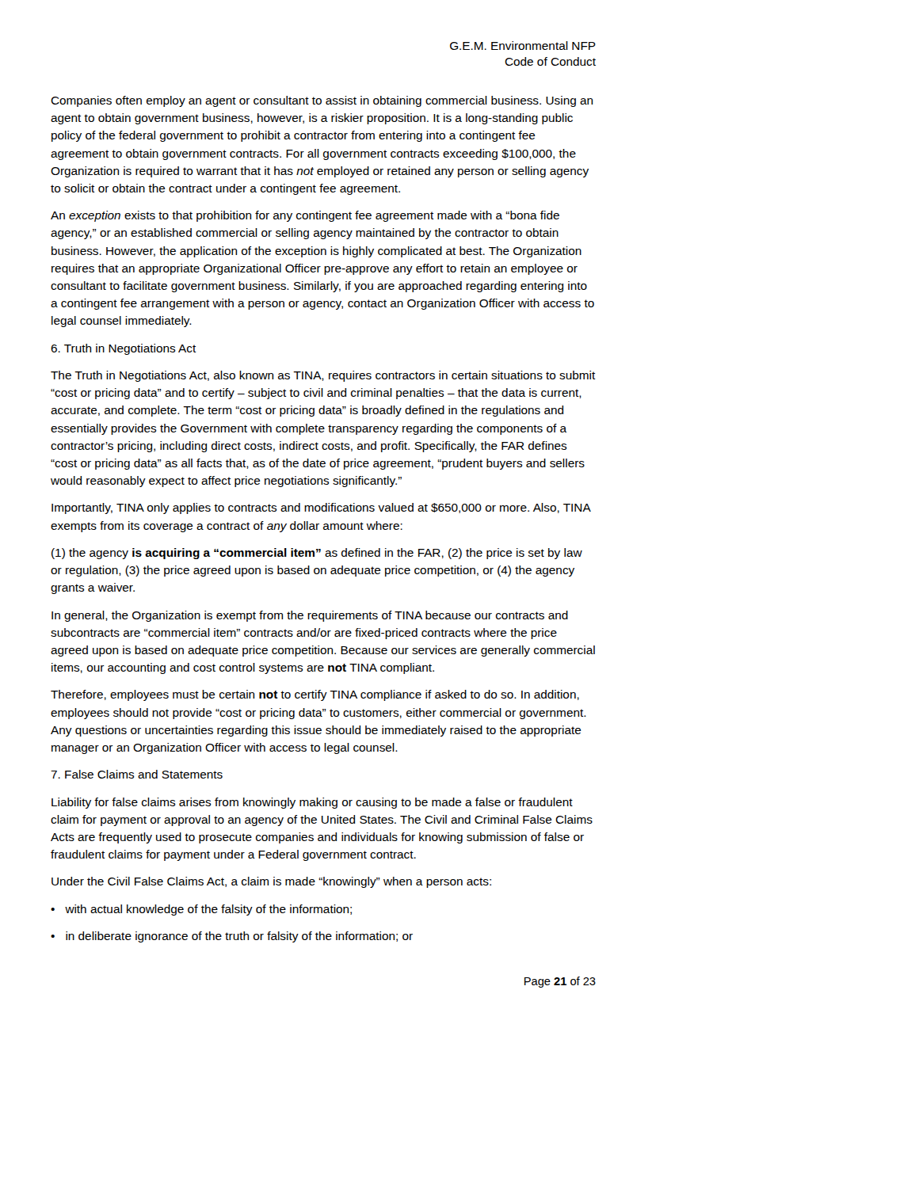G.E.M. Environmental NFP Code of Conduct
Companies often employ an agent or consultant to assist in obtaining commercial business. Using an agent to obtain government business, however, is a riskier proposition. It is a long-standing public policy of the federal government to prohibit a contractor from entering into a contingent fee agreement to obtain government contracts. For all government contracts exceeding $100,000, the Organization is required to warrant that it has not employed or retained any person or selling agency to solicit or obtain the contract under a contingent fee agreement.
An exception exists to that prohibition for any contingent fee agreement made with a “bona fide agency,” or an established commercial or selling agency maintained by the contractor to obtain business. However, the application of the exception is highly complicated at best. The Organization requires that an appropriate Organizational Officer pre-approve any effort to retain an employee or consultant to facilitate government business. Similarly, if you are approached regarding entering into a contingent fee arrangement with a person or agency, contact an Organization Officer with access to legal counsel immediately.
6. Truth in Negotiations Act
The Truth in Negotiations Act, also known as TINA, requires contractors in certain situations to submit “cost or pricing data” and to certify – subject to civil and criminal penalties – that the data is current, accurate, and complete. The term “cost or pricing data” is broadly defined in the regulations and essentially provides the Government with complete transparency regarding the components of a contractor’s pricing, including direct costs, indirect costs, and profit. Specifically, the FAR defines “cost or pricing data” as all facts that, as of the date of price agreement, “prudent buyers and sellers would reasonably expect to affect price negotiations significantly.”
Importantly, TINA only applies to contracts and modifications valued at $650,000 or more. Also, TINA exempts from its coverage a contract of any dollar amount where:
(1) the agency is acquiring a “commercial item” as defined in the FAR, (2) the price is set by law or regulation, (3) the price agreed upon is based on adequate price competition, or (4) the agency grants a waiver.
In general, the Organization is exempt from the requirements of TINA because our contracts and subcontracts are “commercial item” contracts and/or are fixed-priced contracts where the price agreed upon is based on adequate price competition. Because our services are generally commercial items, our accounting and cost control systems are not TINA compliant.
Therefore, employees must be certain not to certify TINA compliance if asked to do so. In addition, employees should not provide “cost or pricing data” to customers, either commercial or government. Any questions or uncertainties regarding this issue should be immediately raised to the appropriate manager or an Organization Officer with access to legal counsel.
7. False Claims and Statements
Liability for false claims arises from knowingly making or causing to be made a false or fraudulent claim for payment or approval to an agency of the United States. The Civil and Criminal False Claims Acts are frequently used to prosecute companies and individuals for knowing submission of false or fraudulent claims for payment under a Federal government contract.
Under the Civil False Claims Act, a claim is made “knowingly” when a person acts:
with actual knowledge of the falsity of the information;
in deliberate ignorance of the truth or falsity of the information; or
Page 21 of 23